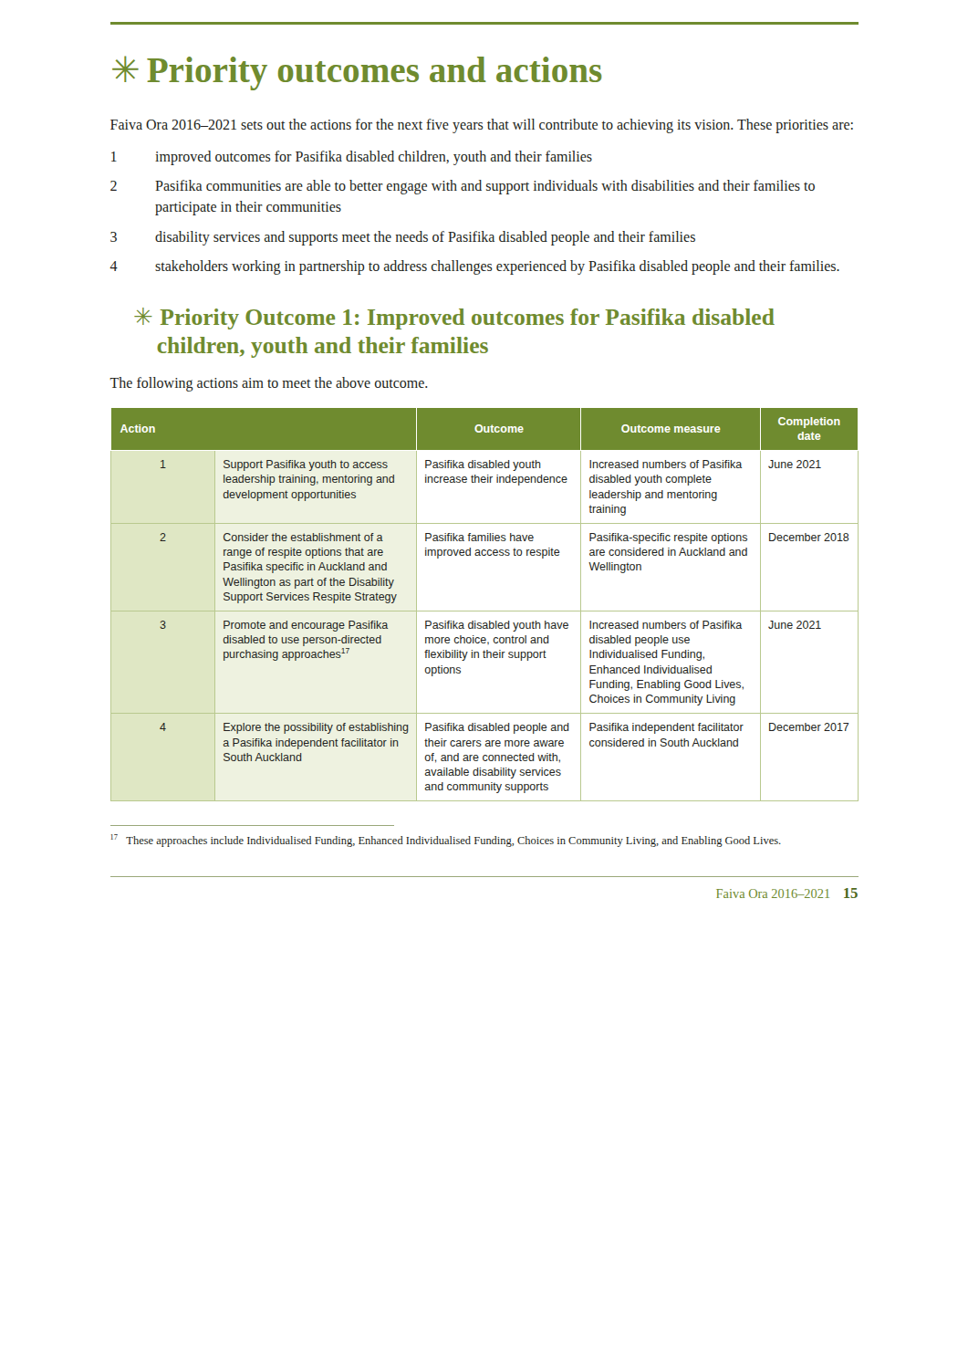✳Priority outcomes and actions
Faiva Ora 2016–2021 sets out the actions for the next five years that will contribute to achieving its vision. These priorities are:
improved outcomes for Pasifika disabled children, youth and their families
Pasifika communities are able to better engage with and support individuals with disabilities and their families to participate in their communities
disability services and supports meet the needs of Pasifika disabled people and their families
stakeholders working in partnership to address challenges experienced by Pasifika disabled people and their families.
✳Priority Outcome 1: Improved outcomes for Pasifika disabled children, youth and their families
The following actions aim to meet the above outcome.
| Action | Outcome | Outcome measure | Completion date |
| --- | --- | --- | --- |
| 1 | Support Pasifika youth to access leadership training, mentoring and development opportunities | Pasifika disabled youth increase their independence | Increased numbers of Pasifika disabled youth complete leadership and mentoring training | June 2021 |
| 2 | Consider the establishment of a range of respite options that are Pasifika specific in Auckland and Wellington as part of the Disability Support Services Respite Strategy | Pasifika families have improved access to respite | Pasifika-specific respite options are considered in Auckland and Wellington | December 2018 |
| 3 | Promote and encourage Pasifika disabled to use person-directed purchasing approaches 17 | Pasifika disabled youth have more choice, control and flexibility in their support options | Increased numbers of Pasifika disabled people use Individualised Funding, Enhanced Individualised Funding, Enabling Good Lives, Choices in Community Living | June 2021 |
| 4 | Explore the possibility of establishing a Pasifika independent facilitator in South Auckland | Pasifika disabled people and their carers are more aware of, and are connected with, available disability services and community supports | Pasifika independent facilitator considered in South Auckland | December 2017 |
17 These approaches include Individualised Funding, Enhanced Individualised Funding, Choices in Community Living, and Enabling Good Lives.
Faiva Ora 2016–2021 15